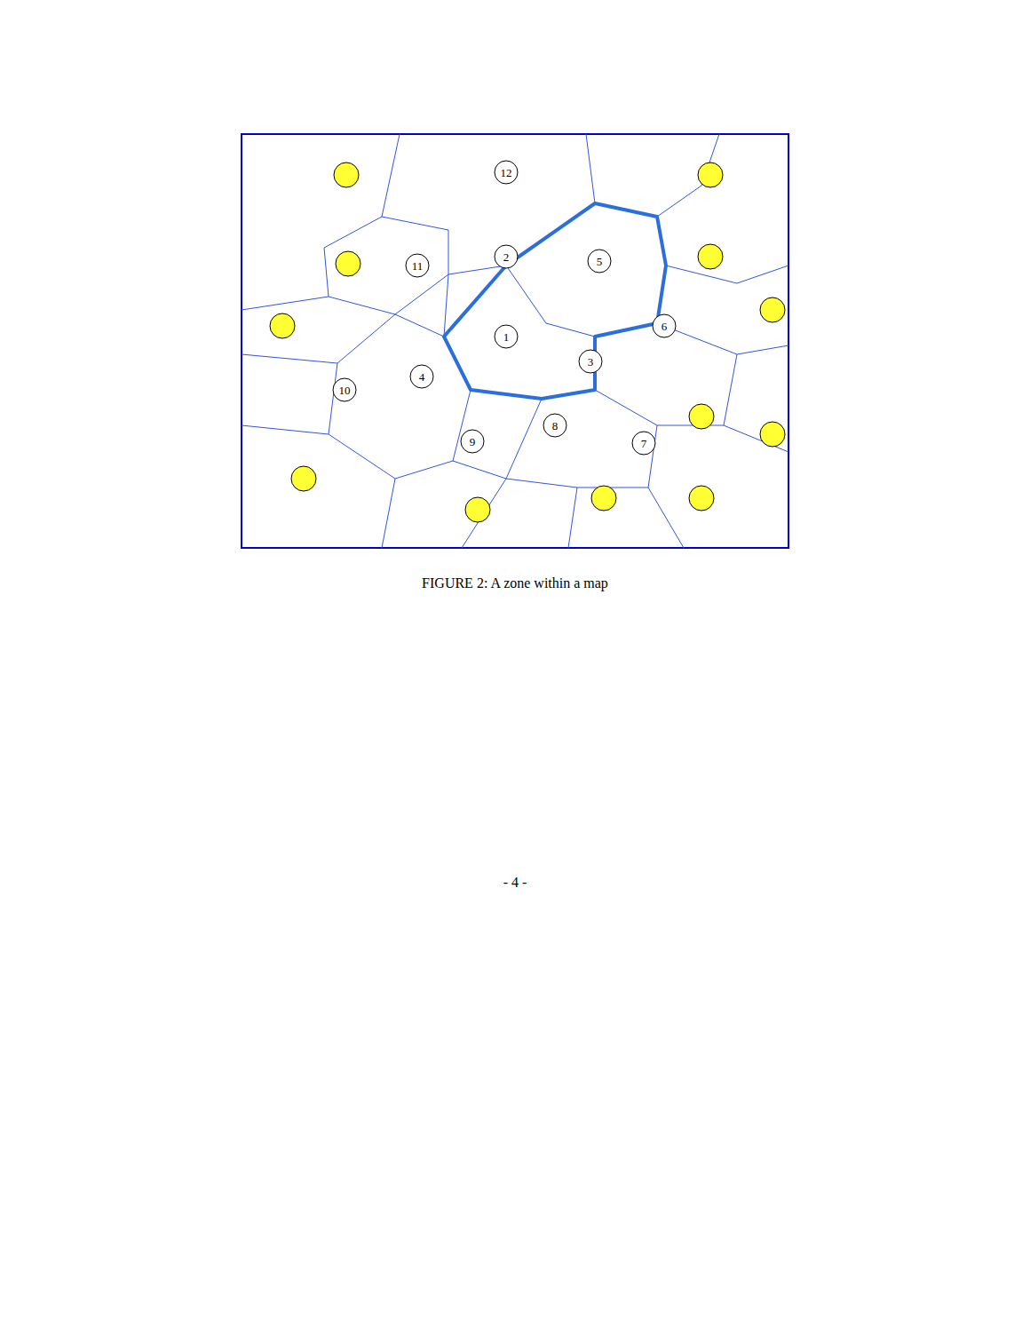1 2 3 4 5 6 7 8 9 10 11 12
FIGURE 2: A zone within a map
- 4 -